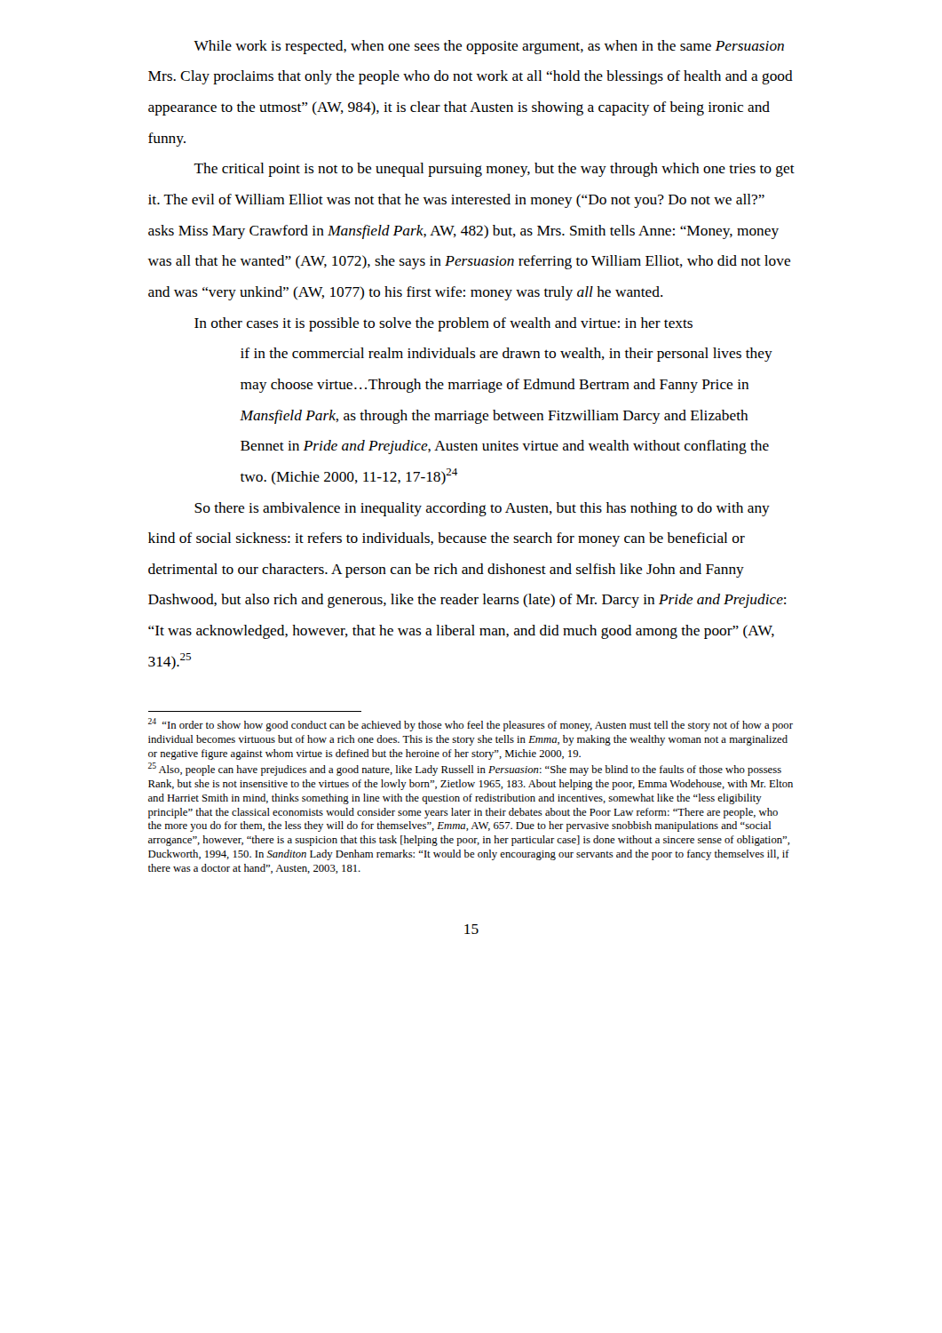While work is respected, when one sees the opposite argument, as when in the same Persuasion Mrs. Clay proclaims that only the people who do not work at all “hold the blessings of health and a good appearance to the utmost” (AW, 984), it is clear that Austen is showing a capacity of being ironic and funny.
The critical point is not to be unequal pursuing money, but the way through which one tries to get it. The evil of William Elliot was not that he was interested in money (“Do not you? Do not we all?” asks Miss Mary Crawford in Mansfield Park, AW, 482) but, as Mrs. Smith tells Anne: “Money, money was all that he wanted” (AW, 1072), she says in Persuasion referring to William Elliot, who did not love and was “very unkind” (AW, 1077) to his first wife: money was truly all he wanted.
In other cases it is possible to solve the problem of wealth and virtue: in her texts
if in the commercial realm individuals are drawn to wealth, in their personal lives they may choose virtue…Through the marriage of Edmund Bertram and Fanny Price in Mansfield Park, as through the marriage between Fitzwilliam Darcy and Elizabeth Bennet in Pride and Prejudice, Austen unites virtue and wealth without conflating the two. (Michie 2000, 11-12, 17-18)24
So there is ambivalence in inequality according to Austen, but this has nothing to do with any kind of social sickness: it refers to individuals, because the search for money can be beneficial or detrimental to our characters. A person can be rich and dishonest and selfish like John and Fanny Dashwood, but also rich and generous, like the reader learns (late) of Mr. Darcy in Pride and Prejudice: “It was acknowledged, however, that he was a liberal man, and did much good among the poor” (AW, 314).25
24 “In order to show how good conduct can be achieved by those who feel the pleasures of money, Austen must tell the story not of how a poor individual becomes virtuous but of how a rich one does. This is the story she tells in Emma, by making the wealthy woman not a marginalized or negative figure against whom virtue is defined but the heroine of her story”, Michie 2000, 19.
25 Also, people can have prejudices and a good nature, like Lady Russell in Persuasion: “She may be blind to the faults of those who possess Rank, but she is not insensitive to the virtues of the lowly born”, Zietlow 1965, 183. About helping the poor, Emma Wodehouse, with Mr. Elton and Harriet Smith in mind, thinks something in line with the question of redistribution and incentives, somewhat like the “less eligibility principle” that the classical economists would consider some years later in their debates about the Poor Law reform: “There are people, who the more you do for them, the less they will do for themselves”, Emma, AW, 657. Due to her pervasive snobbish manipulations and “social arrogance”, however, “there is a suspicion that this task [helping the poor, in her particular case] is done without a sincere sense of obligation”, Duckworth, 1994, 150. In Sanditon Lady Denham remarks: “It would be only encouraging our servants and the poor to fancy themselves ill, if there was a doctor at hand”, Austen, 2003, 181.
15